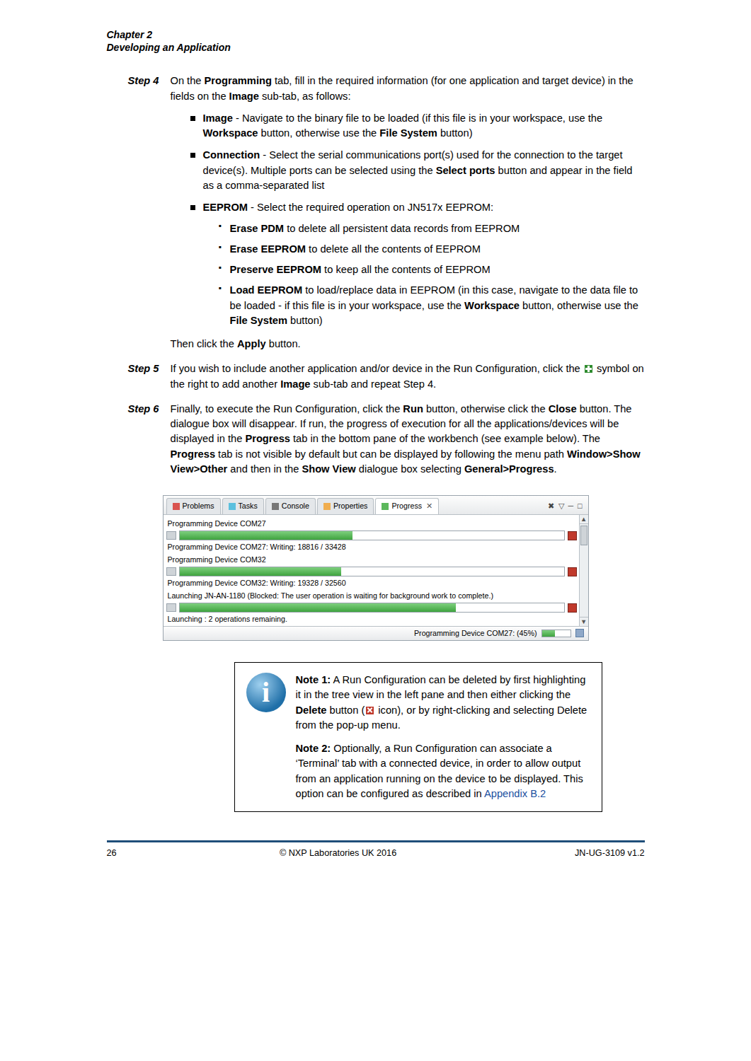Chapter 2
Developing an Application
Step 4
On the Programming tab, fill in the required information (for one application and target device) in the fields on the Image sub-tab, as follows:
Image - Navigate to the binary file to be loaded (if this file is in your workspace, use the Workspace button, otherwise use the File System button)
Connection - Select the serial communications port(s) used for the connection to the target device(s). Multiple ports can be selected using the Select ports button and appear in the field as a comma-separated list
EEPROM - Select the required operation on JN517x EEPROM:
Erase PDM to delete all persistent data records from EEPROM
Erase EEPROM to delete all the contents of EEPROM
Preserve EEPROM to keep all the contents of EEPROM
Load EEPROM to load/replace data in EEPROM (in this case, navigate to the data file to be loaded - if this file is in your workspace, use the Workspace button, otherwise use the File System button)
Then click the Apply button.
Step 5
If you wish to include another application and/or device in the Run Configuration, click the symbol on the right to add another Image sub-tab and repeat Step 4.
Step 6
Finally, to execute the Run Configuration, click the Run button, otherwise click the Close button. The dialogue box will disappear. If run, the progress of execution for all the applications/devices will be displayed in the Progress tab in the bottom pane of the workbench (see example below). The Progress tab is not visible by default but can be displayed by following the menu path Window>Show View>Other and then in the Show View dialogue box selecting General>Progress.
Problems
Tasks
Console
Properties
Progress ✕
✖ ▽ ─ □
▲
▼
Programming Device COM27
Programming Device COM27: Writing: 18816 / 33428
Programming Device COM32
Programming Device COM32: Writing: 19328 / 32560
Launching JN-AN-1180 (Blocked: The user operation is waiting for background work to complete.)
Launching : 2 operations remaining.
Programming Device COM27: (45%)
i
Note 1: A Run Configuration can be deleted by first highlighting it in the tree view in the left pane and then either clicking the Delete button ( icon), or by right-clicking and selecting Delete from the pop-up menu.
Note 2: Optionally, a Run Configuration can associate a ‘Terminal’ tab with a connected device, in order to allow output from an application running on the device to be displayed. This option can be configured as described in Appendix B.2
26
© NXP Laboratories UK 2016
JN-UG-3109 v1.2